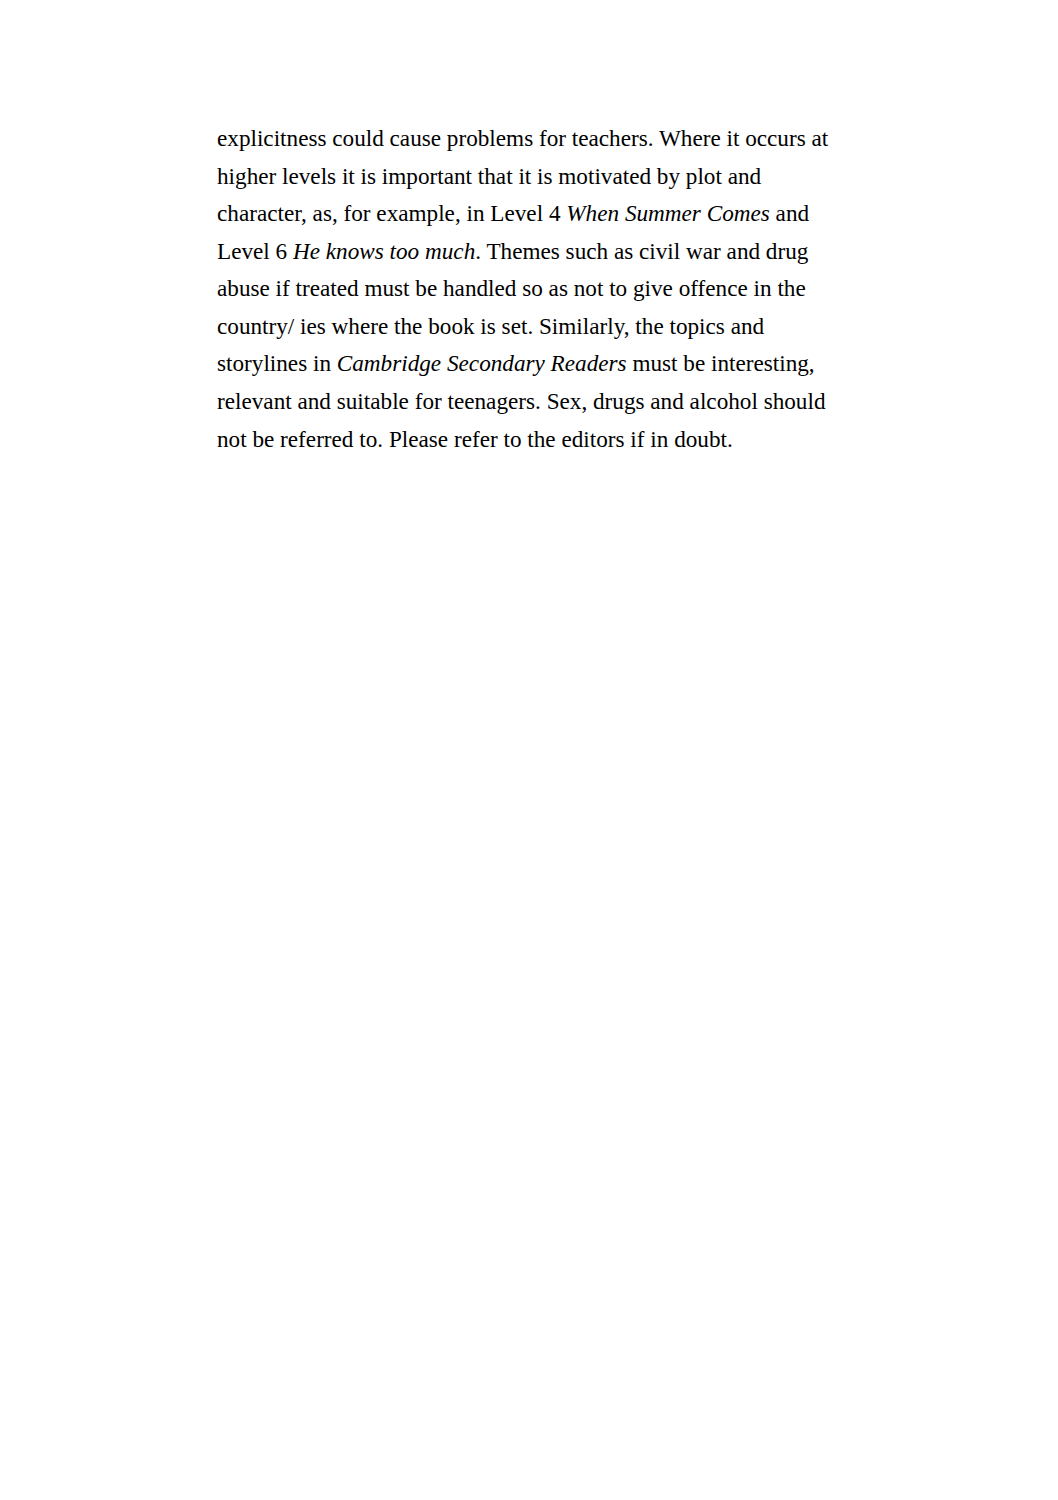explicitness could cause problems for teachers. Where it occurs at higher levels it is important that it is motivated by plot and character, as, for example, in Level 4 When Summer Comes and Level 6 He knows too much. Themes such as civil war and drug abuse if treated must be handled so as not to give offence in the country/ ies where the book is set. Similarly, the topics and storylines in Cambridge Secondary Readers must be interesting, relevant and suitable for teenagers. Sex, drugs and alcohol should not be referred to. Please refer to the editors if in doubt.